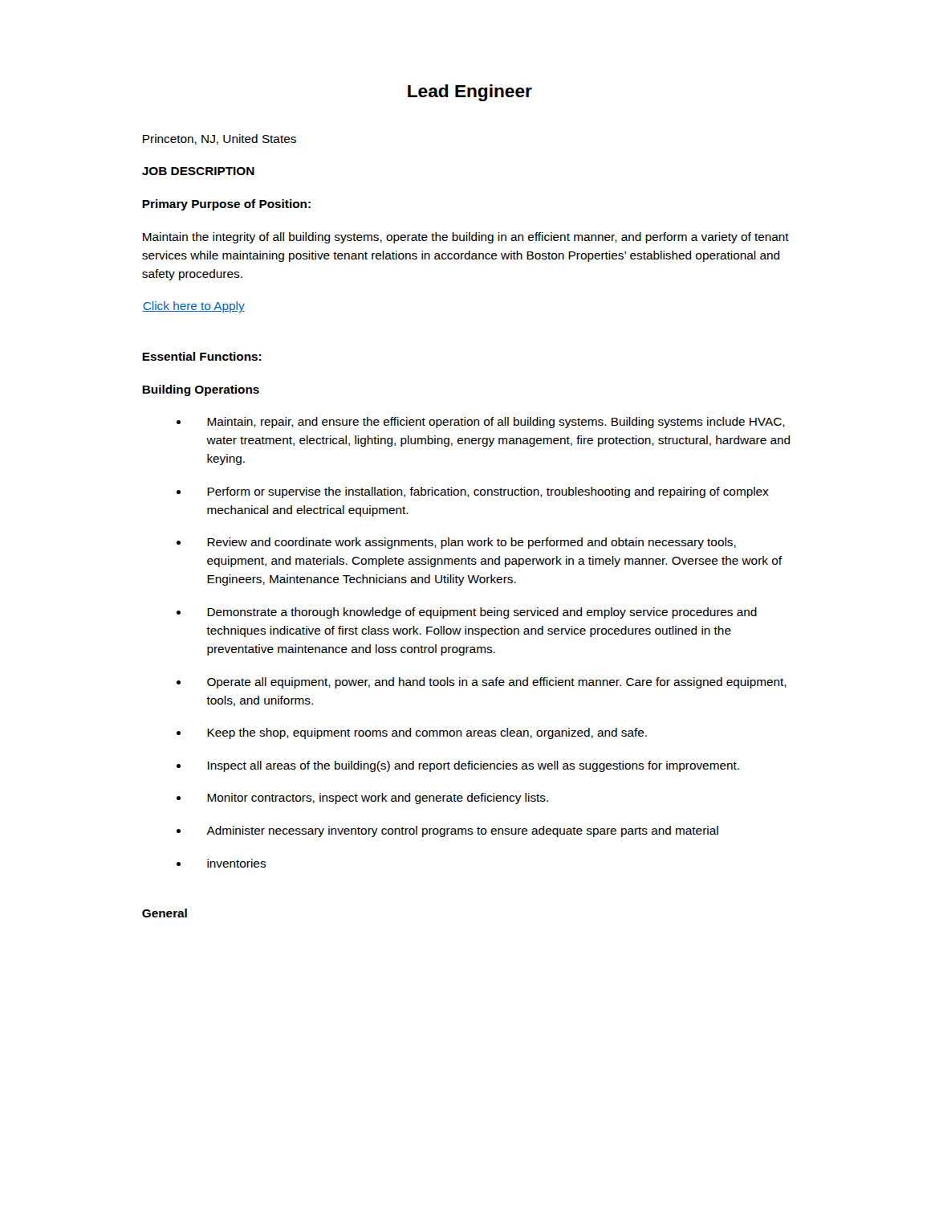Lead Engineer
Princeton, NJ, United States
JOB DESCRIPTION
Primary Purpose of Position:
Maintain the integrity of all building systems, operate the building in an efficient manner, and perform a variety of tenant services while maintaining positive tenant relations in accordance with Boston Properties’ established operational and safety procedures.
Click here to Apply
Essential Functions:
Building Operations
Maintain, repair, and ensure the efficient operation of all building systems. Building systems include HVAC, water treatment, electrical, lighting, plumbing, energy management, fire protection, structural, hardware and keying.
Perform or supervise the installation, fabrication, construction, troubleshooting and repairing of complex mechanical and electrical equipment.
Review and coordinate work assignments, plan work to be performed and obtain necessary tools, equipment, and materials. Complete assignments and paperwork in a timely manner. Oversee the work of Engineers, Maintenance Technicians and Utility Workers.
Demonstrate a thorough knowledge of equipment being serviced and employ service procedures and techniques indicative of first class work. Follow inspection and service procedures outlined in the preventative maintenance and loss control programs.
Operate all equipment, power, and hand tools in a safe and efficient manner. Care for assigned equipment, tools, and uniforms.
Keep the shop, equipment rooms and common areas clean, organized, and safe.
Inspect all areas of the building(s) and report deficiencies as well as suggestions for improvement.
Monitor contractors, inspect work and generate deficiency lists.
Administer necessary inventory control programs to ensure adequate spare parts and material
inventories
General